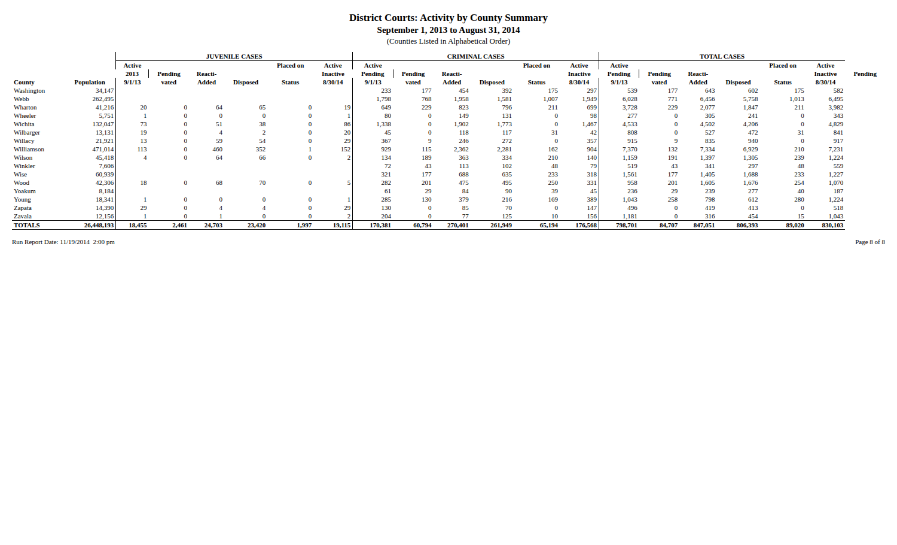District Courts: Activity by County Summary
September 1, 2013 to August 31, 2014
(Counties Listed in Alphabetical Order)
| | | JUVENILE CASES | CRIMINAL CASES | TOTAL CASES |
| --- | --- | --- | --- | --- |
| Active | | | | Placed on | Active | Active | | | | Placed on | Active | Active | | | | Placed on | Active |
| 2013 | Pending | Reacti- | | | Inactive | Pending | Pending | Reacti- | | | Inactive | Pending | Pending | Reacti- | | | Inactive | Pending |
| County | Population | 9/1/13 | vated | Added | Disposed | Status | 8/30/14 | 9/1/13 | vated | Added | Disposed | Status | 8/30/14 | 9/1/13 | vated | Added | Disposed | Status | 8/30/14 |
| Washington | 34,147 | | | | | | | 233 | 177 | 454 | 392 | 175 | 297 | 539 | 177 | 643 | 602 | 175 | 582 |
| Webb | 262,495 | | | | | | | 1,798 | 768 | 1,958 | 1,581 | 1,007 | 1,949 | 6,028 | 771 | 6,456 | 5,758 | 1,013 | 6,495 |
| Wharton | 41,216 | 20 | 0 | 64 | 65 | 0 | 19 | 649 | 229 | 823 | 796 | 211 | 699 | 3,728 | 229 | 2,077 | 1,847 | 211 | 3,982 |
| Wheeler | 5,751 | 1 | 0 | 0 | 0 | 0 | 1 | 80 | 0 | 149 | 131 | 0 | 98 | 277 | 0 | 305 | 241 | 0 | 343 |
| Wichita | 132,047 | 73 | 0 | 51 | 38 | 0 | 86 | 1,338 | 0 | 1,902 | 1,773 | 0 | 1,467 | 4,533 | 0 | 4,502 | 4,206 | 0 | 4,829 |
| Wilbarger | 13,131 | 19 | 0 | 4 | 2 | 0 | 20 | 45 | 0 | 118 | 117 | 31 | 42 | 808 | 0 | 527 | 472 | 31 | 841 |
| Willacy | 21,921 | 13 | 0 | 59 | 54 | 0 | 29 | 367 | 9 | 246 | 272 | 0 | 357 | 915 | 9 | 835 | 940 | 0 | 917 |
| Williamson | 471,014 | 113 | 0 | 460 | 352 | 1 | 152 | 929 | 115 | 2,362 | 2,281 | 162 | 904 | 7,370 | 132 | 7,334 | 6,929 | 210 | 7,231 |
| Wilson | 45,418 | 4 | 0 | 64 | 66 | 0 | 2 | 134 | 189 | 363 | 334 | 210 | 140 | 1,159 | 191 | 1,397 | 1,305 | 239 | 1,224 |
| Winkler | 7,606 | | | | | | | 72 | 43 | 113 | 102 | 48 | 79 | 519 | 43 | 341 | 297 | 48 | 559 |
| Wise | 60,939 | | | | | | | 321 | 177 | 688 | 635 | 233 | 318 | 1,561 | 177 | 1,405 | 1,688 | 233 | 1,227 |
| Wood | 42,306 | 18 | 0 | 68 | 70 | 0 | 5 | 282 | 201 | 475 | 495 | 250 | 331 | 958 | 201 | 1,605 | 1,676 | 254 | 1,070 |
| Yoakum | 8,184 | | | | | | | 61 | 29 | 84 | 90 | 39 | 45 | 236 | 29 | 239 | 277 | 40 | 187 |
| Young | 18,341 | 1 | 0 | 0 | 0 | 0 | 1 | 285 | 130 | 379 | 216 | 169 | 389 | 1,043 | 258 | 798 | 612 | 280 | 1,224 |
| Zapata | 14,390 | 29 | 0 | 4 | 4 | 0 | 29 | 130 | 0 | 85 | 70 | 0 | 147 | 496 | 0 | 419 | 413 | 0 | 518 |
| Zavala | 12,156 | 1 | 0 | 1 | 0 | 0 | 2 | 204 | 0 | 77 | 125 | 10 | 156 | 1,181 | 0 | 316 | 454 | 15 | 1,043 |
| TOTALS | 26,448,193 | 18,455 | 2,461 | 24,703 | 23,420 | 1,997 | 19,115 | 170,381 | 60,794 | 270,401 | 261,949 | 65,194 | 176,568 | 798,701 | 84,707 | 847,051 | 806,393 | 89,020 | 830,103 |
Run Report Date: 11/19/2014 2:00 pm
Page 8 of 8